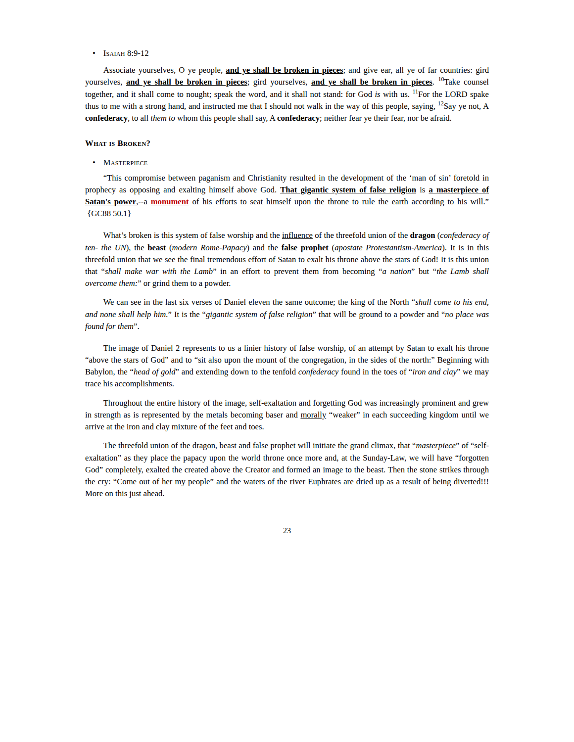Isaiah 8:9-12
Associate yourselves, O ye people, and ye shall be broken in pieces; and give ear, all ye of far countries: gird yourselves, and ye shall be broken in pieces; gird yourselves, and ye shall be broken in pieces. 10Take counsel together, and it shall come to nought; speak the word, and it shall not stand: for God is with us. 11For the LORD spake thus to me with a strong hand, and instructed me that I should not walk in the way of this people, saying, 12Say ye not, A confederacy, to all them to whom this people shall say, A confederacy; neither fear ye their fear, nor be afraid.
What is Broken?
Masterpiece
“This compromise between paganism and Christianity resulted in the development of the ‘man of sin’ foretold in prophecy as opposing and exalting himself above God. That gigantic system of false religion is a masterpiece of Satan's power,--a monument of his efforts to seat himself upon the throne to rule the earth according to his will.” {GC88 50.1}
What’s broken is this system of false worship and the influence of the threefold union of the dragon (confederacy of ten- the UN), the beast (modern Rome-Papacy) and the false prophet (apostate Protestantism-America). It is in this threefold union that we see the final tremendous effort of Satan to exalt his throne above the stars of God! It is this union that “shall make war with the Lamb” in an effort to prevent them from becoming “a nation” but “the Lamb shall overcome them:” or grind them to a powder.
We can see in the last six verses of Daniel eleven the same outcome; the king of the North “shall come to his end, and none shall help him.” It is the “gigantic system of false religion” that will be ground to a powder and “no place was found for them”.
The image of Daniel 2 represents to us a linier history of false worship, of an attempt by Satan to exalt his throne “above the stars of God” and to “sit also upon the mount of the congregation, in the sides of the north:” Beginning with Babylon, the “head of gold” and extending down to the tenfold confederacy found in the toes of “iron and clay” we may trace his accomplishments.
Throughout the entire history of the image, self-exaltation and forgetting God was increasingly prominent and grew in strength as is represented by the metals becoming baser and morally “weaker” in each succeeding kingdom until we arrive at the iron and clay mixture of the feet and toes.
The threefold union of the dragon, beast and false prophet will initiate the grand climax, that “masterpiece” of “self-exaltation” as they place the papacy upon the world throne once more and, at the Sunday-Law, we will have “forgotten God” completely, exalted the created above the Creator and formed an image to the beast. Then the stone strikes through the cry: “Come out of her my people” and the waters of the river Euphrates are dried up as a result of being diverted!!! More on this just ahead.
23